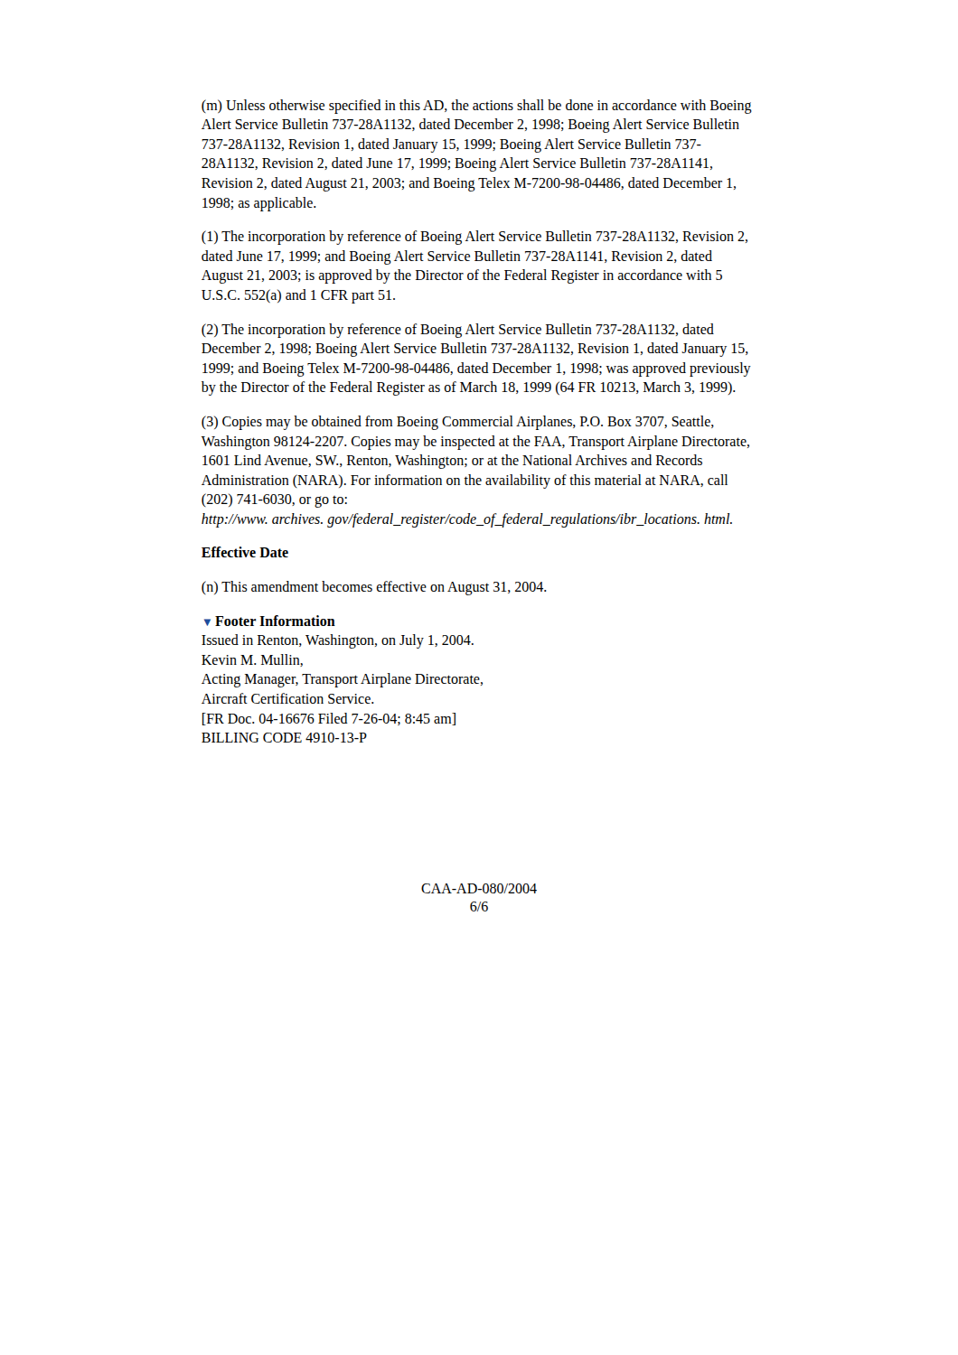(m) Unless otherwise specified in this AD, the actions shall be done in accordance with Boeing Alert Service Bulletin 737-28A1132, dated December 2, 1998; Boeing Alert Service Bulletin 737-28A1132, Revision 1, dated January 15, 1999; Boeing Alert Service Bulletin 737-28A1132, Revision 2, dated June 17, 1999; Boeing Alert Service Bulletin 737-28A1141, Revision 2, dated August 21, 2003; and Boeing Telex M-7200-98-04486, dated December 1, 1998; as applicable.
(1) The incorporation by reference of Boeing Alert Service Bulletin 737-28A1132, Revision 2, dated June 17, 1999; and Boeing Alert Service Bulletin 737-28A1141, Revision 2, dated August 21, 2003; is approved by the Director of the Federal Register in accordance with 5 U.S.C. 552(a) and 1 CFR part 51.
(2) The incorporation by reference of Boeing Alert Service Bulletin 737-28A1132, dated December 2, 1998; Boeing Alert Service Bulletin 737-28A1132, Revision 1, dated January 15, 1999; and Boeing Telex M-7200-98-04486, dated December 1, 1998; was approved previously by the Director of the Federal Register as of March 18, 1999 (64 FR 10213, March 3, 1999).
(3) Copies may be obtained from Boeing Commercial Airplanes, P.O. Box 3707, Seattle, Washington 98124-2207. Copies may be inspected at the FAA, Transport Airplane Directorate, 1601 Lind Avenue, SW., Renton, Washington; or at the National Archives and Records Administration (NARA). For information on the availability of this material at NARA, call (202) 741-6030, or go to:
http://www. archives. gov/federal_register/code_of_federal_regulations/ibr_locations. html.
Effective Date
(n) This amendment becomes effective on August 31, 2004.
▼Footer Information
Issued in Renton, Washington, on July 1, 2004.
Kevin M. Mullin,
Acting Manager, Transport Airplane Directorate,
Aircraft Certification Service.
[FR Doc. 04-16676 Filed 7-26-04; 8:45 am]
BILLING CODE 4910-13-P
CAA-AD-080/2004
6/6